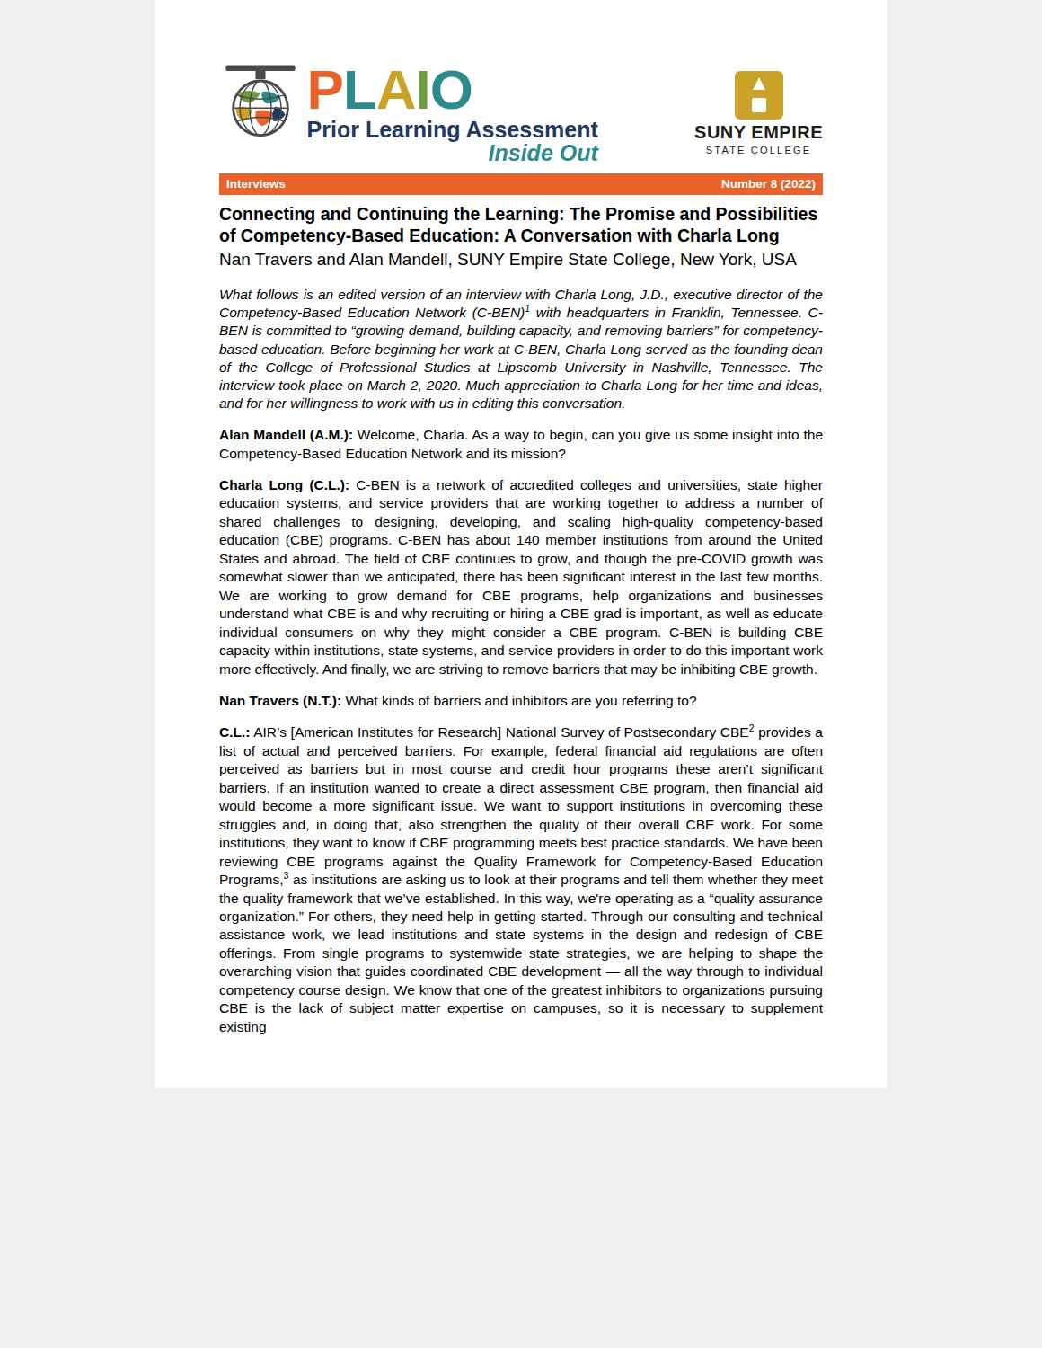PLAIO
Prior Learning Assessment
Inside Out
SUNY EMPIRE
STATE COLLEGE
Interviews Number 8 (2022)
Connecting and Continuing the Learning: The Promise and Possibilities of Competency-Based Education: A Conversation with Charla Long
Nan Travers and Alan Mandell, SUNY Empire State College, New York, USA
What follows is an edited version of an interview with Charla Long, J.D., executive director of the Competency-Based Education Network (C-BEN)1 with headquarters in Franklin, Tennessee. C-BEN is committed to “growing demand, building capacity, and removing barriers” for competency-based education. Before beginning her work at C-BEN, Charla Long served as the founding dean of the College of Professional Studies at Lipscomb University in Nashville, Tennessee. The interview took place on March 2, 2020. Much appreciation to Charla Long for her time and ideas, and for her willingness to work with us in editing this conversation.
Alan Mandell (A.M.): Welcome, Charla. As a way to begin, can you give us some insight into the Competency-Based Education Network and its mission?
Charla Long (C.L.): C-BEN is a network of accredited colleges and universities, state higher education systems, and service providers that are working together to address a number of shared challenges to designing, developing, and scaling high-quality competency-based education (CBE) programs. C-BEN has about 140 member institutions from around the United States and abroad. The field of CBE continues to grow, and though the pre-COVID growth was somewhat slower than we anticipated, there has been significant interest in the last few months. We are working to grow demand for CBE programs, help organizations and businesses understand what CBE is and why recruiting or hiring a CBE grad is important, as well as educate individual consumers on why they might consider a CBE program. C-BEN is building CBE capacity within institutions, state systems, and service providers in order to do this important work more effectively. And finally, we are striving to remove barriers that may be inhibiting CBE growth.
Nan Travers (N.T.): What kinds of barriers and inhibitors are you referring to?
C.L.: AIR’s [American Institutes for Research] National Survey of Postsecondary CBE2 provides a list of actual and perceived barriers. For example, federal financial aid regulations are often perceived as barriers but in most course and credit hour programs these aren’t significant barriers. If an institution wanted to create a direct assessment CBE program, then financial aid would become a more significant issue. We want to support institutions in overcoming these struggles and, in doing that, also strengthen the quality of their overall CBE work. For some institutions, they want to know if CBE programming meets best practice standards. We have been reviewing CBE programs against the Quality Framework for Competency-Based Education Programs,3 as institutions are asking us to look at their programs and tell them whether they meet the quality framework that we’ve established. In this way, we're operating as a “quality assurance organization.” For others, they need help in getting started. Through our consulting and technical assistance work, we lead institutions and state systems in the design and redesign of CBE offerings. From single programs to systemwide state strategies, we are helping to shape the overarching vision that guides coordinated CBE development — all the way through to individual competency course design. We know that one of the greatest inhibitors to organizations pursuing CBE is the lack of subject matter expertise on campuses, so it is necessary to supplement existing